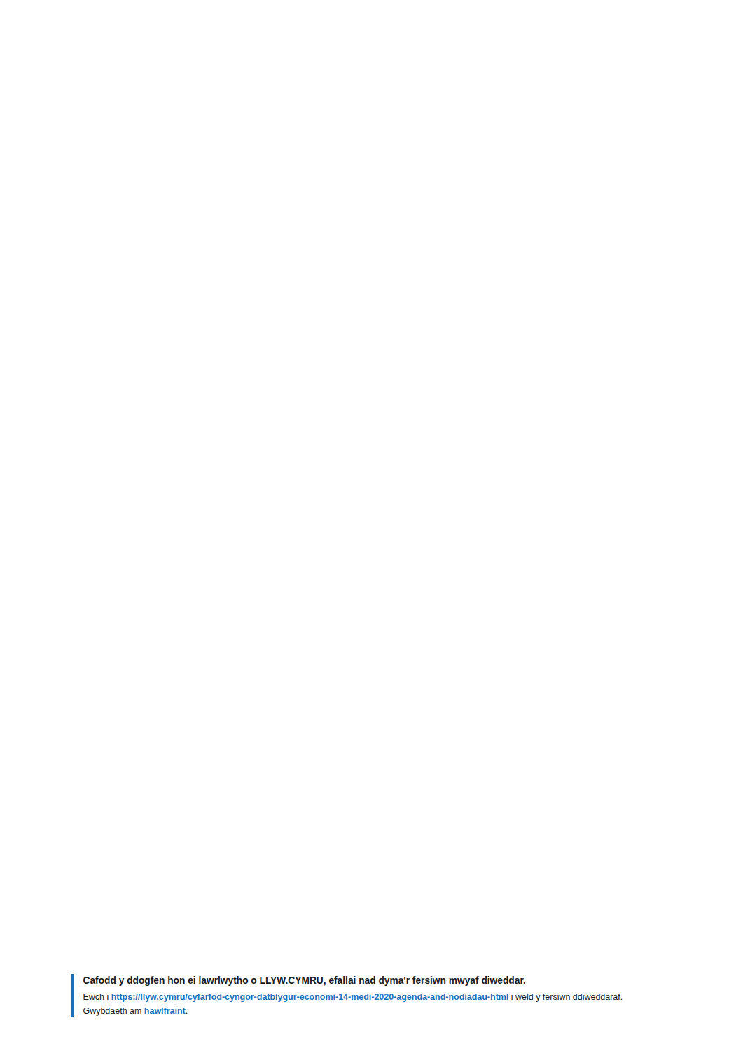Cafodd y ddogfen hon ei lawrlwytho o LLYW.CYMRU, efallai nad dyma'r fersiwn mwyaf diweddar.
Ewch i https://llyw.cymru/cyfarfod-cyngor-datblygur-economi-14-medi-2020-agenda-and-nodiadau-html i weld y fersiwn ddiweddaraf.
Gwybdaeth am hawlfraint.